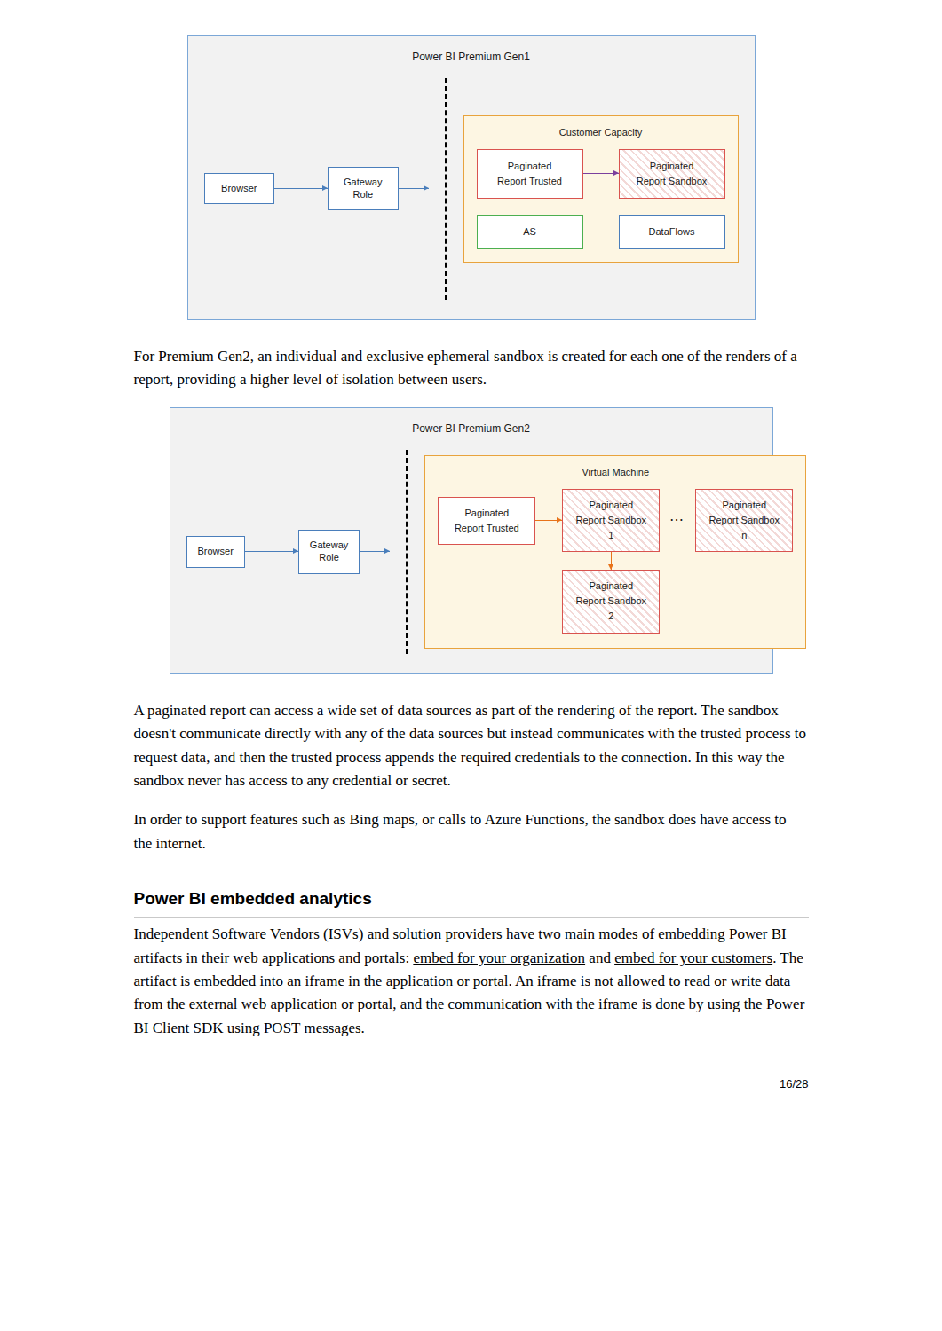Power BI Premium Gen1
Browser
Gateway Role
Customer Capacity
Paginated
Report Trusted
Paginated
Report Sandbox
AS
DataFlows
For Premium Gen2, an individual and exclusive ephemeral sandbox is created for each one of the renders of a report, providing a higher level of isolation between users.
Power BI Premium Gen2
Browser
Gateway Role
Virtual Machine
Paginated
Report Trusted
Paginated
Report Sandbox
1
⋯
Paginated
Report Sandbox
n
Paginated
Report Sandbox
2
A paginated report can access a wide set of data sources as part of the rendering of the report. The sandbox doesn't communicate directly with any of the data sources but instead communicates with the trusted process to request data, and then the trusted process appends the required credentials to the connection. In this way the sandbox never has access to any credential or secret.
In order to support features such as Bing maps, or calls to Azure Functions, the sandbox does have access to the internet.
Power BI embedded analytics
Independent Software Vendors (ISVs) and solution providers have two main modes of embedding Power BI artifacts in their web applications and portals: embed for your organization and embed for your customers. The artifact is embedded into an iframe in the application or portal. An iframe is not allowed to read or write data from the external web application or portal, and the communication with the iframe is done by using the Power BI Client SDK using POST messages.
16/28